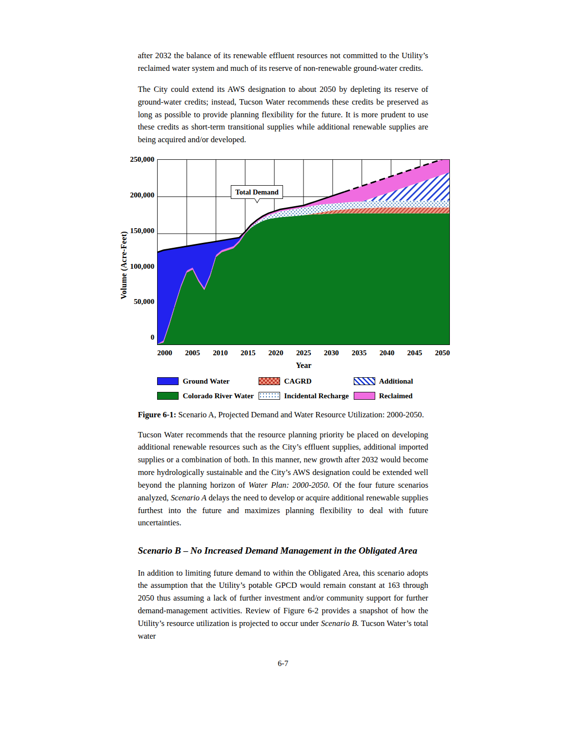after 2032 the balance of its renewable effluent resources not committed to the Utility’s reclaimed water system and much of its reserve of non-renewable ground-water credits.
The City could extend its AWS designation to about 2050 by depleting its reserve of ground-water credits; instead, Tucson Water recommends these credits be preserved as long as possible to provide planning flexibility for the future. It is more prudent to use these credits as short-term transitional supplies while additional renewable supplies are being acquired and/or developed.
Volume (Acre-Feet)
250,000 200,000 150,000 100,000 50,000 0
Total Demand
20002005201020152020202520302035204020452050
Year
Ground Water
CAGRD
Additional
Colorado River Water
Incidental Recharge
Reclaimed
Figure 6-1: Scenario A, Projected Demand and Water Resource Utilization: 2000-2050.
Tucson Water recommends that the resource planning priority be placed on developing additional renewable resources such as the City’s effluent supplies, additional imported supplies or a combination of both. In this manner, new growth after 2032 would become more hydrologically sustainable and the City’s AWS designation could be extended well beyond the planning horizon of Water Plan: 2000-2050. Of the four future scenarios analyzed, Scenario A delays the need to develop or acquire additional renewable supplies furthest into the future and maximizes planning flexibility to deal with future uncertainties.
Scenario B – No Increased Demand Management in the Obligated Area
In addition to limiting future demand to within the Obligated Area, this scenario adopts the assumption that the Utility’s potable GPCD would remain constant at 163 through 2050 thus assuming a lack of further investment and/or community support for further demand-management activities. Review of Figure 6-2 provides a snapshot of how the Utility’s resource utilization is projected to occur under Scenario B. Tucson Water’s total water
6-7